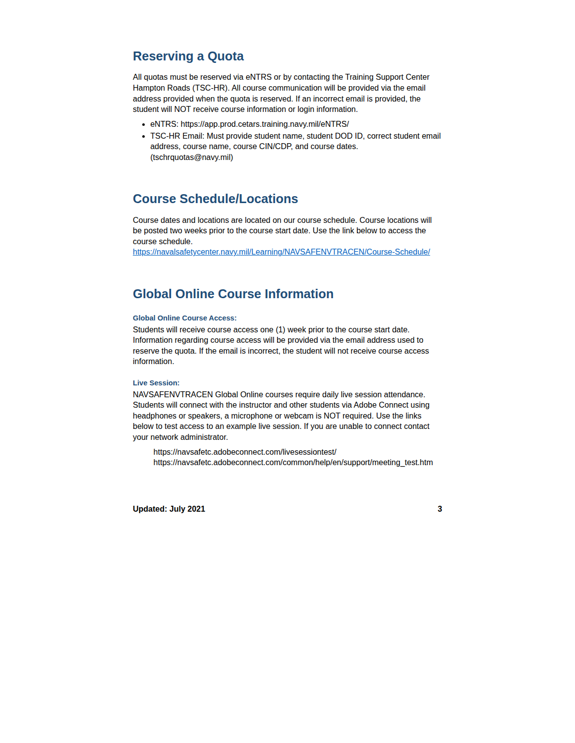Reserving a Quota
All quotas must be reserved via eNTRS or by contacting the Training Support Center Hampton Roads (TSC-HR). All course communication will be provided via the email address provided when the quota is reserved. If an incorrect email is provided, the student will NOT receive course information or login information.
eNTRS: https://app.prod.cetars.training.navy.mil/eNTRS/
TSC-HR Email: Must provide student name, student DOD ID, correct student email address, course name, course CIN/CDP, and course dates. (tschrquotas@navy.mil)
Course Schedule/Locations
Course dates and locations are located on our course schedule. Course locations will be posted two weeks prior to the course start date. Use the link below to access the course schedule.
https://navalsafetycenter.navy.mil/Learning/NAVSAFENVTRACEN/Course-Schedule/
Global Online Course Information
Global Online Course Access:
Students will receive course access one (1) week prior to the course start date. Information regarding course access will be provided via the email address used to reserve the quota. If the email is incorrect, the student will not receive course access information.
Live Session:
NAVSAFENVTRACEN Global Online courses require daily live session attendance. Students will connect with the instructor and other students via Adobe Connect using headphones or speakers, a microphone or webcam is NOT required. Use the links below to test access to an example live session. If you are unable to connect contact your network administrator.
https://navsafetc.adobeconnect.com/livesessiontest/ https://navsafetc.adobeconnect.com/common/help/en/support/meeting_test.htm
Updated: July 2021 3